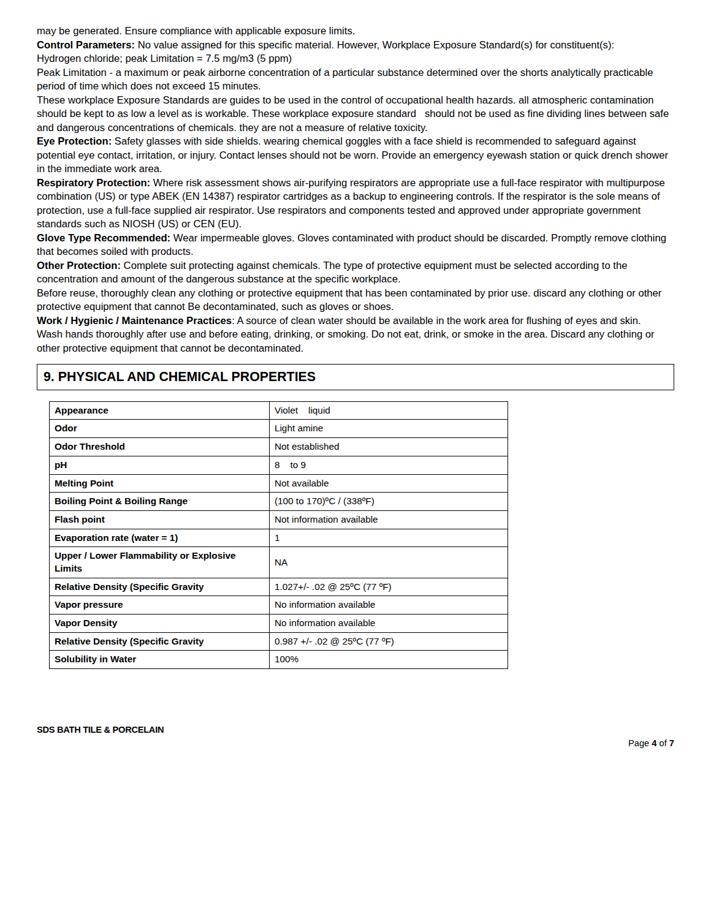may be generated. Ensure compliance with applicable exposure limits.
Control Parameters: No value assigned for this specific material. However, Workplace Exposure Standard(s) for constituent(s):
Hydrogen chloride; peak Limitation = 7.5 mg/m3 (5 ppm)
Peak Limitation - a maximum or peak airborne concentration of a particular substance determined over the shorts analytically practicable period of time which does not exceed 15 minutes.
These workplace Exposure Standards are guides to be used in the control of occupational health hazards. all atmospheric contamination should be kept to as low a level as is workable. These workplace exposure standard should not be used as fine dividing lines between safe and dangerous concentrations of chemicals. they are not a measure of relative toxicity.
Eye Protection: Safety glasses with side shields. wearing chemical goggles with a face shield is recommended to safeguard against potential eye contact, irritation, or injury. Contact lenses should not be worn. Provide an emergency eyewash station or quick drench shower in the immediate work area.
Respiratory Protection: Where risk assessment shows air-purifying respirators are appropriate use a full-face respirator with multipurpose combination (US) or type ABEK (EN 14387) respirator cartridges as a backup to engineering controls. If the respirator is the sole means of protection, use a full-face supplied air respirator. Use respirators and components tested and approved under appropriate government standards such as NIOSH (US) or CEN (EU).
Glove Type Recommended: Wear impermeable gloves. Gloves contaminated with product should be discarded. Promptly remove clothing that becomes soiled with products.
Other Protection: Complete suit protecting against chemicals. The type of protective equipment must be selected according to the concentration and amount of the dangerous substance at the specific workplace.
Before reuse, thoroughly clean any clothing or protective equipment that has been contaminated by prior use. discard any clothing or other protective equipment that cannot Be decontaminated, such as gloves or shoes.
Work / Hygienic / Maintenance Practices: A source of clean water should be available in the work area for flushing of eyes and skin.
Wash hands thoroughly after use and before eating, drinking, or smoking. Do not eat, drink, or smoke in the area. Discard any clothing or other protective equipment that cannot be decontaminated.
9. PHYSICAL AND CHEMICAL PROPERTIES
| Appearance | Violet liquid |
| Odor | Light amine |
| Odor Threshold | Not established |
| pH | 8 to 9 |
| Melting Point | Not available |
| Boiling Point & Boiling Range | (100 to 170)ºC / (338ºF) |
| Flash point | Not information available |
| Evaporation rate (water = 1) | 1 |
| Upper / Lower Flammability or Explosive Limits | NA |
| Relative Density (Specific Gravity | 1.027+/- .02 @ 25ºC (77 ºF) |
| Vapor pressure | No information available |
| Vapor Density | No information available |
| Relative Density (Specific Gravity | 0.987 +/- .02 @ 25ºC (77 ºF) |
| Solubility in Water | 100% |
SDS BATH TILE & PORCELAIN
Page 4 of 7